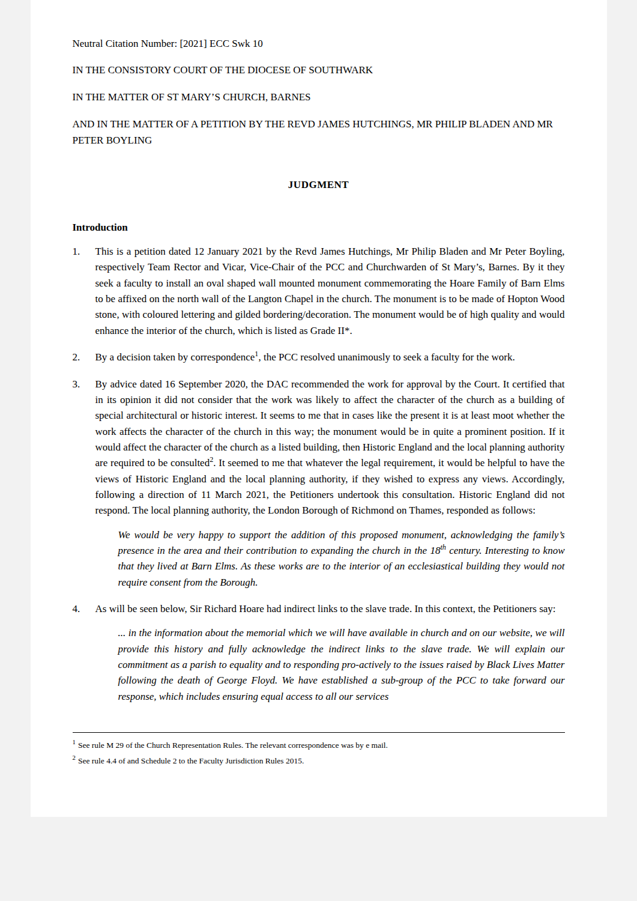Neutral Citation Number: [2021] ECC Swk 10
In the Consistory Court of the Diocese of Southwark
In the matter of St Mary’s Church, Barnes
And in the matter of a petition by the Revd James Hutchings, Mr Philip Bladen and Mr Peter Boyling
JUDGMENT
Introduction
This is a petition dated 12 January 2021 by the Revd James Hutchings, Mr Philip Bladen and Mr Peter Boyling, respectively Team Rector and Vicar, Vice-Chair of the PCC and Churchwarden of St Mary’s, Barnes. By it they seek a faculty to install an oval shaped wall mounted monument commemorating the Hoare Family of Barn Elms to be affixed on the north wall of the Langton Chapel in the church. The monument is to be made of Hopton Wood stone, with coloured lettering and gilded bordering/decoration. The monument would be of high quality and would enhance the interior of the church, which is listed as Grade II*.
By a decision taken by correspondence1, the PCC resolved unanimously to seek a faculty for the work.
By advice dated 16 September 2020, the DAC recommended the work for approval by the Court. It certified that in its opinion it did not consider that the work was likely to affect the character of the church as a building of special architectural or historic interest. It seems to me that in cases like the present it is at least moot whether the work affects the character of the church in this way; the monument would be in quite a prominent position. If it would affect the character of the church as a listed building, then Historic England and the local planning authority are required to be consulted2. It seemed to me that whatever the legal requirement, it would be helpful to have the views of Historic England and the local planning authority, if they wished to express any views. Accordingly, following a direction of 11 March 2021, the Petitioners undertook this consultation. Historic England did not respond. The local planning authority, the London Borough of Richmond on Thames, responded as follows:
We would be very happy to support the addition of this proposed monument, acknowledging the family’s presence in the area and their contribution to expanding the church in the 18th century. Interesting to know that they lived at Barn Elms. As these works are to the interior of an ecclesiastical building they would not require consent from the Borough.
As will be seen below, Sir Richard Hoare had indirect links to the slave trade. In this context, the Petitioners say:
... in the information about the memorial which we will have available in church and on our website, we will provide this history and fully acknowledge the indirect links to the slave trade. We will explain our commitment as a parish to equality and to responding pro-actively to the issues raised by Black Lives Matter following the death of George Floyd. We have established a sub-group of the PCC to take forward our response, which includes ensuring equal access to all our services
1 See rule M 29 of the Church Representation Rules. The relevant correspondence was by e mail.
2 See rule 4.4 of and Schedule 2 to the Faculty Jurisdiction Rules 2015.